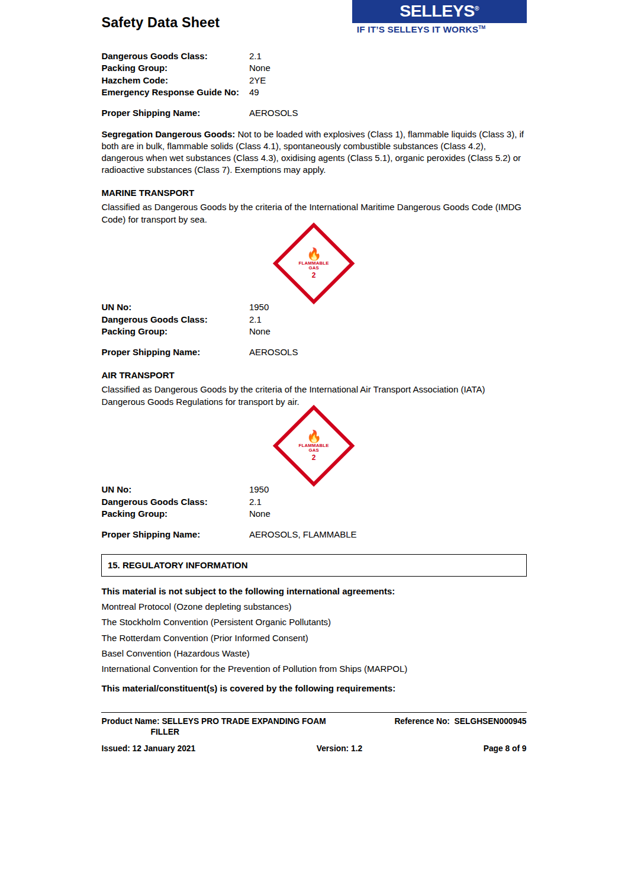Safety Data Sheet
SELLEYS®
IF IT’S SELLEYS IT WORKSTM
Dangerous Goods Class:
2.1
Packing Group:
None
Hazchem Code:
2YE
Emergency Response Guide No:
49
Proper Shipping Name:
AEROSOLS
Segregation Dangerous Goods: Not to be loaded with explosives (Class 1), flammable liquids (Class 3), if both are in bulk, flammable solids (Class 4.1), spontaneously combustible substances (Class 4.2), dangerous when wet substances (Class 4.3), oxidising agents (Class 5.1), organic peroxides (Class 5.2) or radioactive substances (Class 7). Exemptions may apply.
Marine Transport
Classified as Dangerous Goods by the criteria of the International Maritime Dangerous Goods Code (IMDG Code) for transport by sea.
🔥 FLAMMABLE
GAS 2
UN No:
1950
Dangerous Goods Class:
2.1
Packing Group:
None
Proper Shipping Name:
AEROSOLS
Air Transport
Classified as Dangerous Goods by the criteria of the International Air Transport Association (IATA) Dangerous Goods Regulations for transport by air.
🔥 FLAMMABLE
GAS 2
UN No:
1950
Dangerous Goods Class:
2.1
Packing Group:
None
Proper Shipping Name:
AEROSOLS, FLAMMABLE
15. REGULATORY INFORMATION
This material is not subject to the following international agreements:
Montreal Protocol (Ozone depleting substances)
The Stockholm Convention (Persistent Organic Pollutants)
The Rotterdam Convention (Prior Informed Consent)
Basel Convention (Hazardous Waste)
International Convention for the Prevention of Pollution from Ships (MARPOL)
This material/constituent(s) is covered by the following requirements:
Product Name: SELLEYS PRO TRADE EXPANDING FOAM
FILLER
Reference No: SELGHSEN000945
Issued: 12 January 2021
Version: 1.2
Page 8 of 9